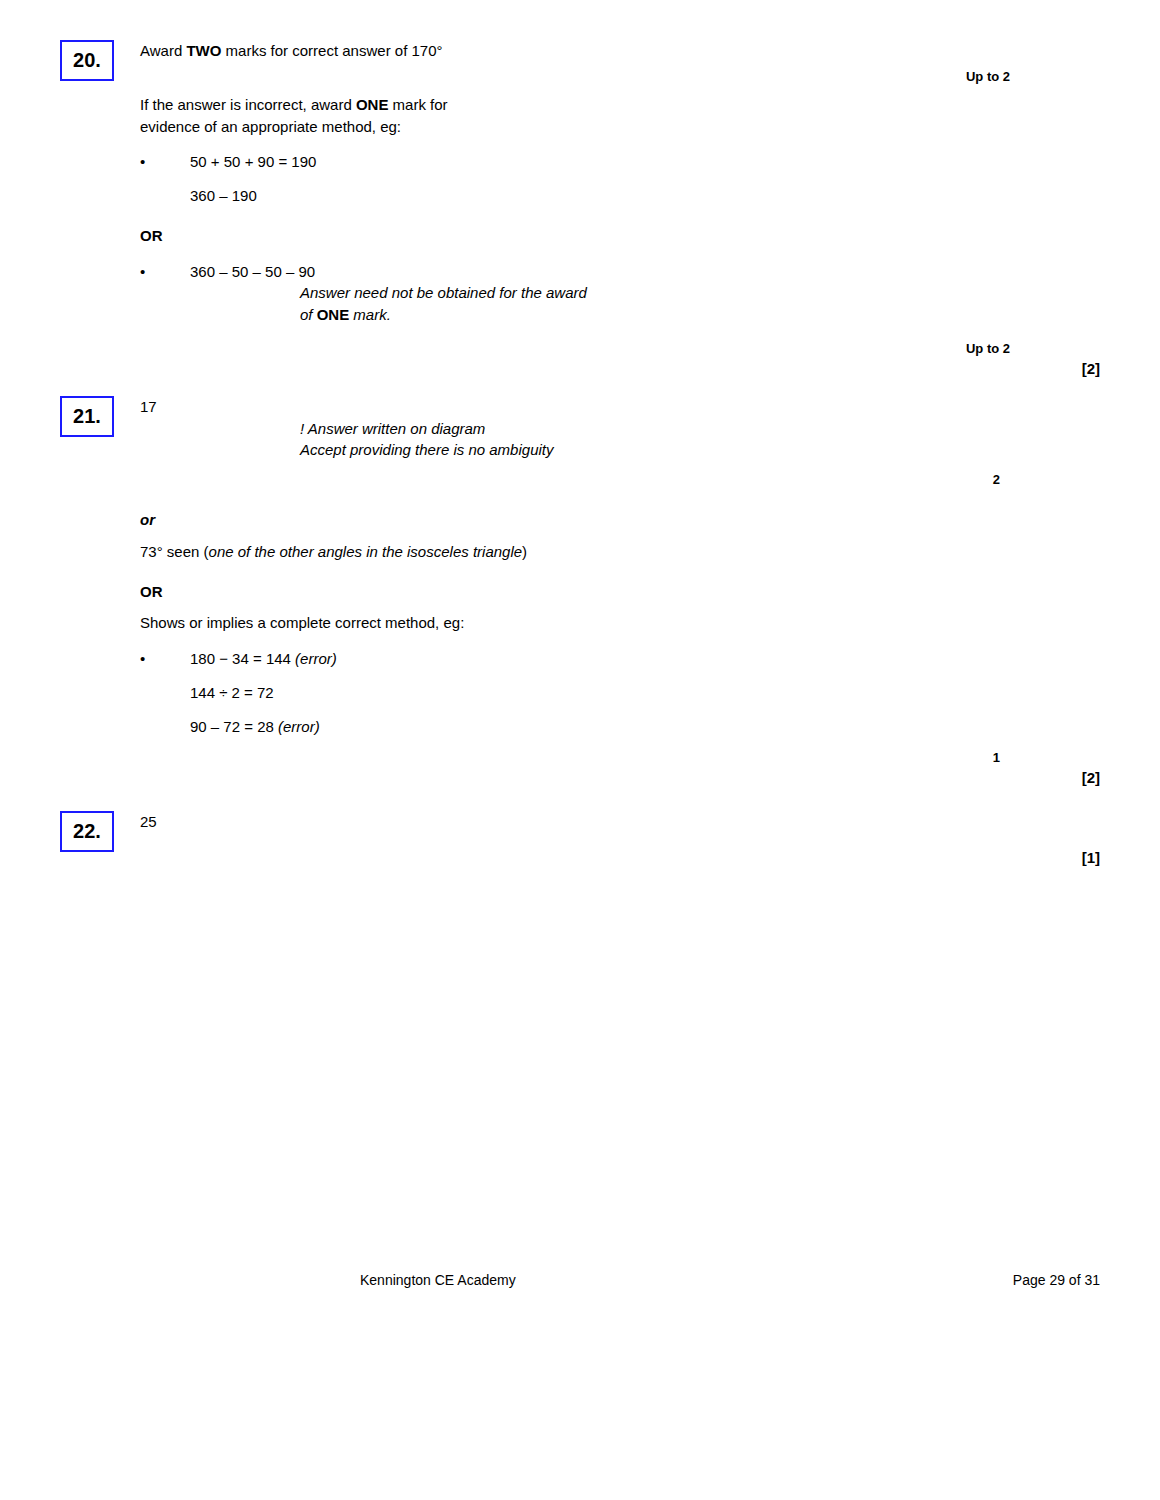20.
Award TWO marks for correct answer of 170°
Up to 2
If the answer is incorrect, award ONE mark for
evidence of an appropriate method, eg:
•
50 + 50 + 90 = 190
360 – 190
OR
•
360 – 50 – 50 – 90
Answer need not be obtained for the award
of ONE mark.
Up to 2
[2]
21.
17
! Answer written on diagram
Accept providing there is no ambiguity
2
or
73° seen (one of the other angles in the isosceles triangle)
OR
Shows or implies a complete correct method, eg:
•
180 − 34 = 144 (error)
144 ÷ 2 = 72
90 – 72 = 28 (error)
1
[2]
22.
25
[1]
Kennington CE Academy
Page 29 of 31